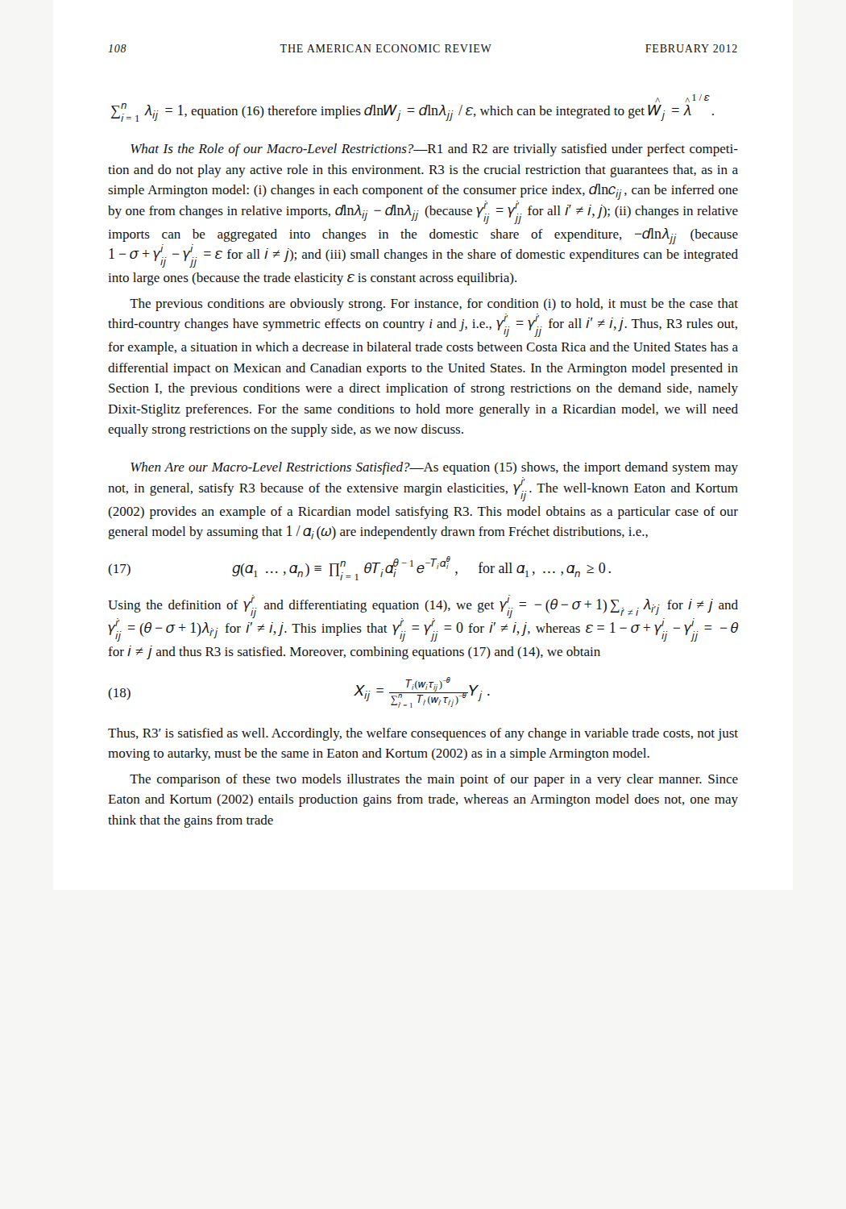108 The American Economic Review February 2012
∑i=1nλij=1, equation (16) therefore implies dlnWj=dlnλjj/ε, which can be integrated to get Wj^=λ^1/ε.
What Is the Role of our Macro-Level Restrictions?—R1 and R2 are trivially satisfied under perfect competition and do not play any active role in this environment. R3 is the crucial restriction that guarantees that, as in a simple Armington model: (i) changes in each component of the consumer price index, dlncij, can be inferred one by one from changes in relative imports, dlnλij−dlnλjj (because γiji′=γjji′ for all i′≠i,j); (ii) changes in relative imports can be aggregated into changes in the domestic share of expenditure, −dlnλjj (because 1−σ+γiji−γjji=ε for all i≠j); and (iii) small changes in the share of domestic expenditures can be integrated into large ones (because the trade elasticity ε is constant across equilibria).
The previous conditions are obviously strong. For instance, for condition (i) to hold, it must be the case that third-country changes have symmetric effects on country i and j, i.e., γiji′=γjji′ for all i′≠i,j. Thus, R3 rules out, for example, a situation in which a decrease in bilateral trade costs between Costa Rica and the United States has a differential impact on Mexican and Canadian exports to the United States. In the Armington model presented in Section I, the previous conditions were a direct implication of strong restrictions on the demand side, namely Dixit-Stiglitz preferences. For the same conditions to hold more generally in a Ricardian model, we will need equally strong restrictions on the supply side, as we now discuss.
When Are our Macro-Level Restrictions Satisfied?—As equation (15) shows, the import demand system may not, in general, satisfy R3 because of the extensive margin elasticities, γiji′. The well-known Eaton and Kortum (2002) provides an example of a Ricardian model satisfying R3. This model obtains as a particular case of our general model by assuming that 1/αi(ω) are independently drawn from Fréchet distributions, i.e.,
(17) g(α1…,αn) ≡ ∏i=1n θTiαiθ−1 e−Tiαiθ , for all α1,…,αn≥0.
Using the definition of γiji′ and differentiating equation (14), we get γiji=−(θ−σ+1)∑i′≠iλi′j for i≠j and γiji′=(θ−σ+1)λi′j for i′≠i,j. This implies that γiji′=γjji′=0 for i′≠i,j, whereas ε=1−σ+γiji−γjji=−θ for i≠j and thus R3 is satisfied. Moreover, combining equations (17) and (14), we obtain
(18) Xij = Ti(wiτij)−θ ∑i′=1nTi′(wi′τi′j)−θ Yj.
Thus, R3′ is satisfied as well. Accordingly, the welfare consequences of any change in variable trade costs, not just moving to autarky, must be the same in Eaton and Kortum (2002) as in a simple Armington model.
The comparison of these two models illustrates the main point of our paper in a very clear manner. Since Eaton and Kortum (2002) entails production gains from trade, whereas an Armington model does not, one may think that the gains from trade